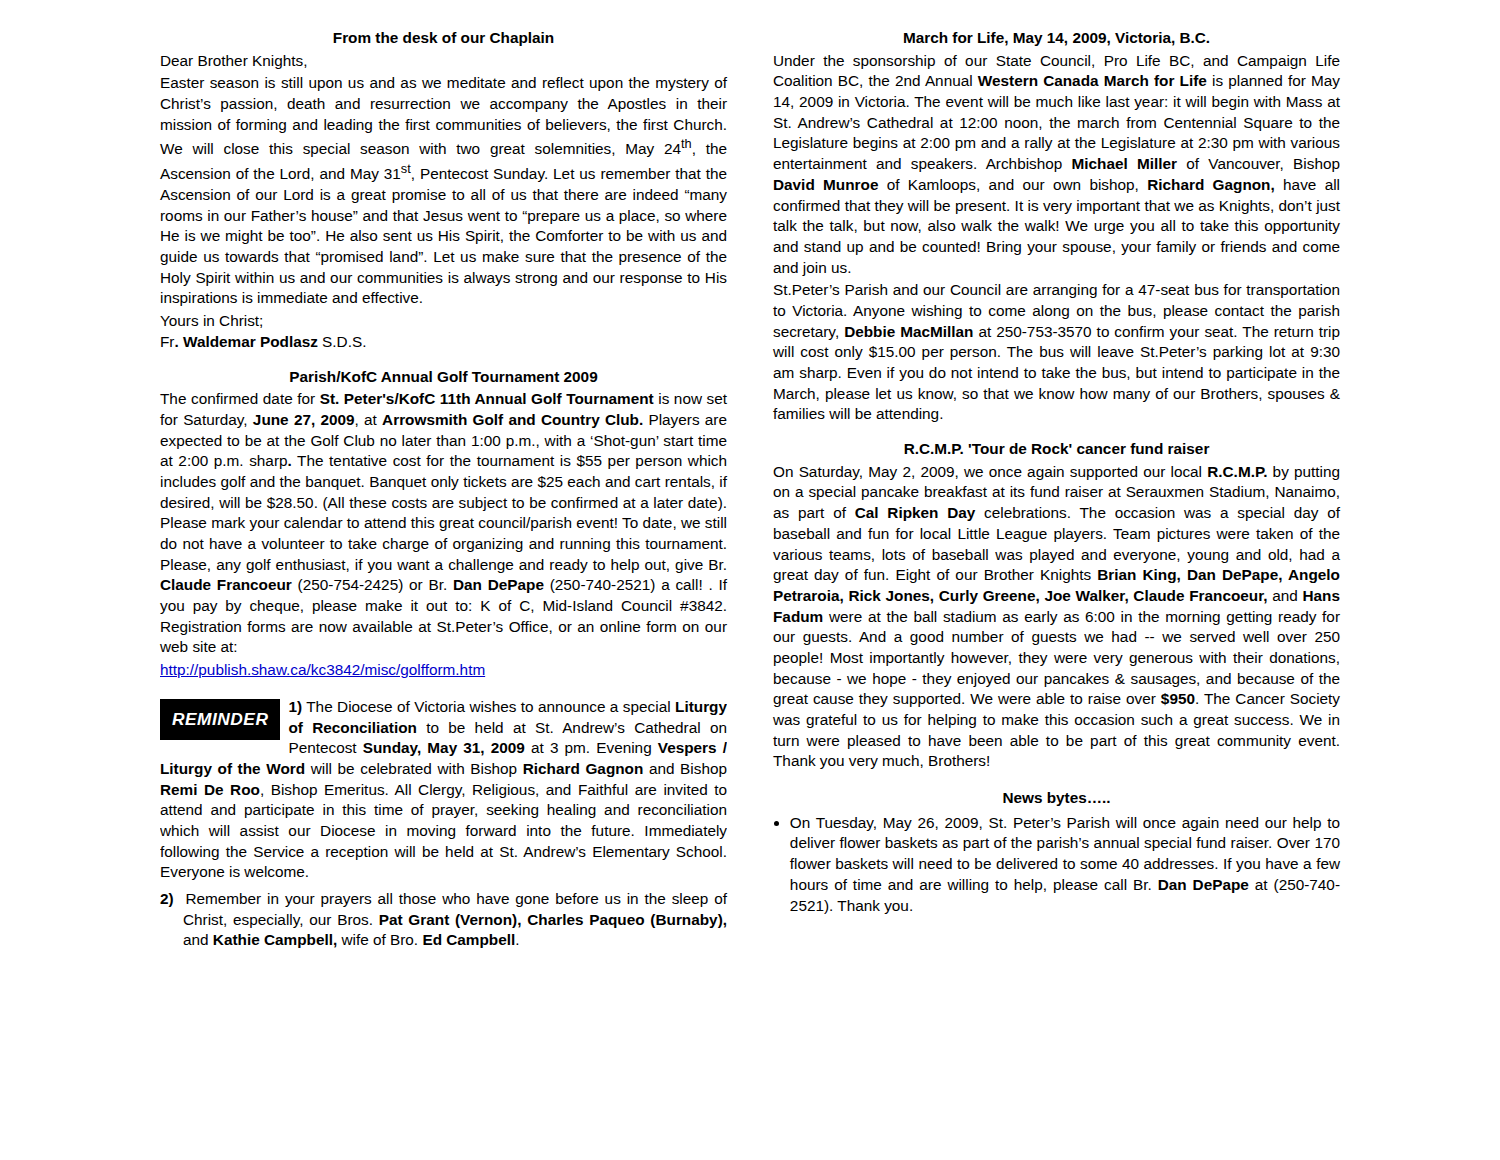From the desk of our Chaplain
Dear Brother Knights,
Easter season is still upon us and as we meditate and reflect upon the mystery of Christ’s passion, death and resurrection we accompany the Apostles in their mission of forming and leading the first communities of believers, the first Church. We will close this special season with two great solemnities, May 24th, the Ascension of the Lord, and May 31st, Pentecost Sunday. Let us remember that the Ascension of our Lord is a great promise to all of us that there are indeed “many rooms in our Father’s house” and that Jesus went to “prepare us a place, so where He is we might be too”. He also sent us His Spirit, the Comforter to be with us and guide us towards that “promised land”. Let us make sure that the presence of the Holy Spirit within us and our communities is always strong and our response to His inspirations is immediate and effective.
Yours in Christ;
Fr. Waldemar Podlasz S.D.S.
Parish/KofC Annual Golf Tournament 2009
The confirmed date for St. Peter's/KofC 11th Annual Golf Tournament is now set for Saturday, June 27, 2009, at Arrowsmith Golf and Country Club. Players are expected to be at the Golf Club no later than 1:00 p.m., with a ‘Shot-gun’ start time at 2:00 p.m. sharp. The tentative cost for the tournament is $55 per person which includes golf and the banquet. Banquet only tickets are $25 each and cart rentals, if desired, will be $28.50. (All these costs are subject to be confirmed at a later date). Please mark your calendar to attend this great council/parish event! To date, we still do not have a volunteer to take charge of organizing and running this tournament. Please, any golf enthusiast, if you want a challenge and ready to help out, give Br. Claude Francoeur (250-754-2425) or Br. Dan DePape (250-740-2521) a call! . If you pay by cheque, please make it out to: K of C, Mid-Island Council #3842. Registration forms are now available at St.Peter’s Office, or an online form on our web site at:
http://publish.shaw.ca/kc3842/misc/golfform.htm
REMINDER
1) The Diocese of Victoria wishes to announce a special Liturgy of Reconciliation to be held at St. Andrew’s Cathedral on Pentecost Sunday, May 31, 2009 at 3 pm. Evening Vespers / Liturgy of the Word will be celebrated with Bishop Richard Gagnon and Bishop Remi De Roo, Bishop Emeritus. All Clergy, Religious, and Faithful are invited to attend and participate in this time of prayer, seeking healing and reconciliation which will assist our Diocese in moving forward into the future. Immediately following the Service a reception will be held at St. Andrew’s Elementary School. Everyone is welcome.
2) Remember in your prayers all those who have gone before us in the sleep of Christ, especially, our Bros. Pat Grant (Vernon), Charles Paqueo (Burnaby), and Kathie Campbell, wife of Bro. Ed Campbell.
March for Life, May 14, 2009, Victoria, B.C.
Under the sponsorship of our State Council, Pro Life BC, and Campaign Life Coalition BC, the 2nd Annual Western Canada March for Life is planned for May 14, 2009 in Victoria. The event will be much like last year: it will begin with Mass at St. Andrew’s Cathedral at 12:00 noon, the march from Centennial Square to the Legislature begins at 2:00 pm and a rally at the Legislature at 2:30 pm with various entertainment and speakers. Archbishop Michael Miller of Vancouver, Bishop David Munroe of Kamloops, and our own bishop, Richard Gagnon, have all confirmed that they will be present. It is very important that we as Knights, don’t just talk the talk, but now, also walk the walk! We urge you all to take this opportunity and stand up and be counted! Bring your spouse, your family or friends and come and join us.
St.Peter’s Parish and our Council are arranging for a 47-seat bus for transportation to Victoria. Anyone wishing to come along on the bus, please contact the parish secretary, Debbie MacMillan at 250-753-3570 to confirm your seat. The return trip will cost only $15.00 per person. The bus will leave St.Peter’s parking lot at 9:30 am sharp. Even if you do not intend to take the bus, but intend to participate in the March, please let us know, so that we know how many of our Brothers, spouses & families will be attending.
R.C.M.P. 'Tour de Rock' cancer fund raiser
On Saturday, May 2, 2009, we once again supported our local R.C.M.P. by putting on a special pancake breakfast at its fund raiser at Serauxmen Stadium, Nanaimo, as part of Cal Ripken Day celebrations. The occasion was a special day of baseball and fun for local Little League players. Team pictures were taken of the various teams, lots of baseball was played and everyone, young and old, had a great day of fun. Eight of our Brother Knights Brian King, Dan DePape, Angelo Petraroia, Rick Jones, Curly Greene, Joe Walker, Claude Francoeur, and Hans Fadum were at the ball stadium as early as 6:00 in the morning getting ready for our guests. And a good number of guests we had -- we served well over 250 people! Most importantly however, they were very generous with their donations, because - we hope - they enjoyed our pancakes & sausages, and because of the great cause they supported. We were able to raise over $950. The Cancer Society was grateful to us for helping to make this occasion such a great success. We in turn were pleased to have been able to be part of this great community event. Thank you very much, Brothers!
News bytes…..
On Tuesday, May 26, 2009, St. Peter’s Parish will once again need our help to deliver flower baskets as part of the parish’s annual special fund raiser. Over 170 flower baskets will need to be delivered to some 40 addresses. If you have a few hours of time and are willing to help, please call Br. Dan DePape at (250-740-2521). Thank you.